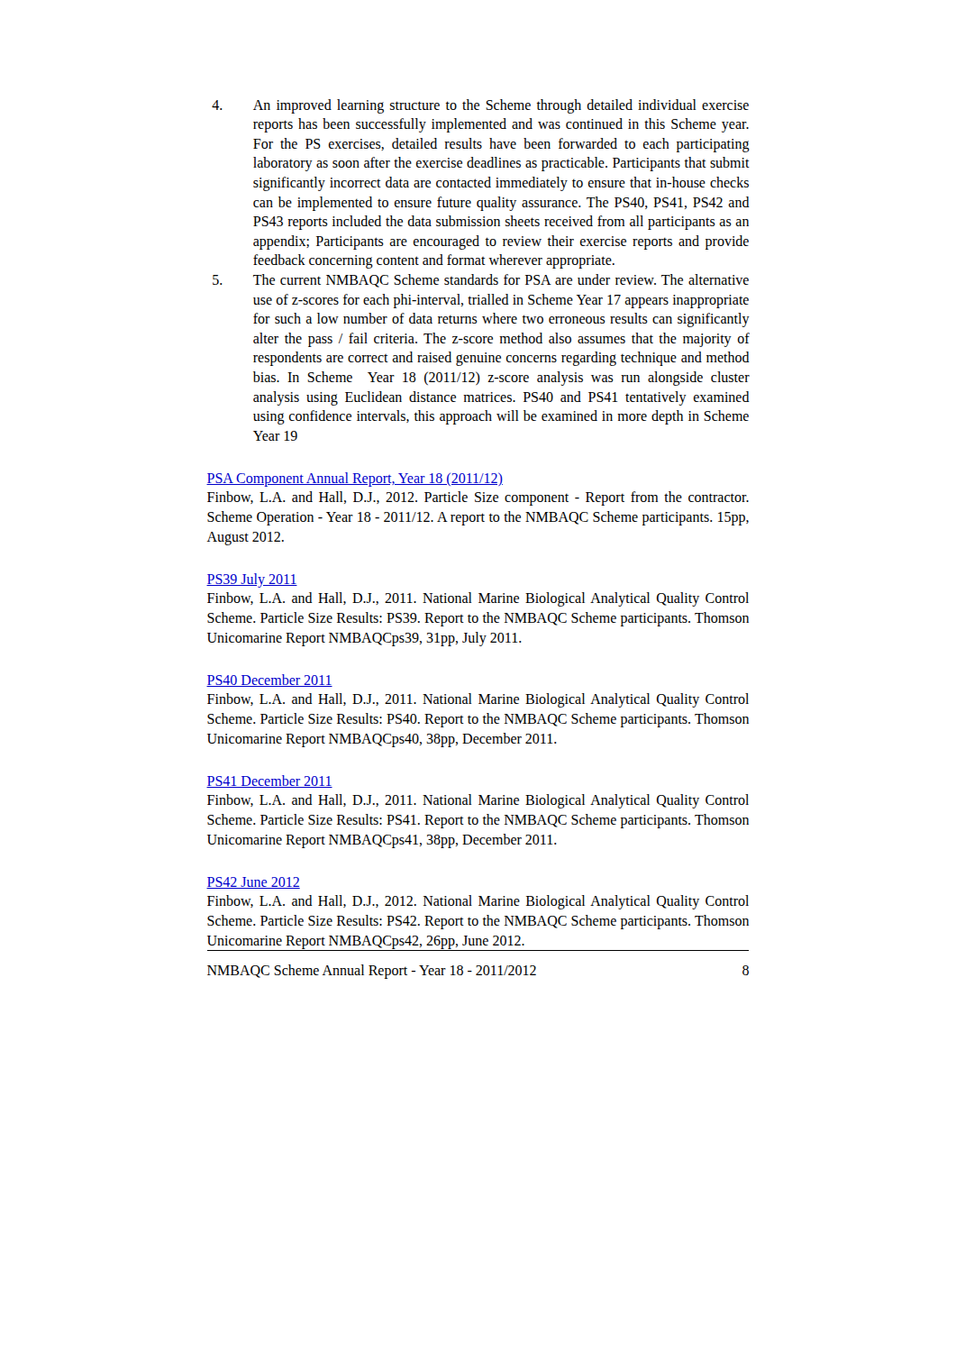4. An improved learning structure to the Scheme through detailed individual exercise reports has been successfully implemented and was continued in this Scheme year. For the PS exercises, detailed results have been forwarded to each participating laboratory as soon after the exercise deadlines as practicable. Participants that submit significantly incorrect data are contacted immediately to ensure that in-house checks can be implemented to ensure future quality assurance. The PS40, PS41, PS42 and PS43 reports included the data submission sheets received from all participants as an appendix; Participants are encouraged to review their exercise reports and provide feedback concerning content and format wherever appropriate.
5. The current NMBAQC Scheme standards for PSA are under review. The alternative use of z-scores for each phi-interval, trialled in Scheme Year 17 appears inappropriate for such a low number of data returns where two erroneous results can significantly alter the pass / fail criteria. The z-score method also assumes that the majority of respondents are correct and raised genuine concerns regarding technique and method bias. In Scheme Year 18 (2011/12) z-score analysis was run alongside cluster analysis using Euclidean distance matrices. PS40 and PS41 tentatively examined using confidence intervals, this approach will be examined in more depth in Scheme Year 19
PSA Component Annual Report, Year 18 (2011/12)
Finbow, L.A. and Hall, D.J., 2012. Particle Size component - Report from the contractor. Scheme Operation - Year 18 - 2011/12. A report to the NMBAQC Scheme participants. 15pp, August 2012.
PS39 July 2011
Finbow, L.A. and Hall, D.J., 2011. National Marine Biological Analytical Quality Control Scheme. Particle Size Results: PS39. Report to the NMBAQC Scheme participants. Thomson Unicomarine Report NMBAQCps39, 31pp, July 2011.
PS40 December 2011
Finbow, L.A. and Hall, D.J., 2011. National Marine Biological Analytical Quality Control Scheme. Particle Size Results: PS40. Report to the NMBAQC Scheme participants. Thomson Unicomarine Report NMBAQCps40, 38pp, December 2011.
PS41 December 2011
Finbow, L.A. and Hall, D.J., 2011. National Marine Biological Analytical Quality Control Scheme. Particle Size Results: PS41. Report to the NMBAQC Scheme participants. Thomson Unicomarine Report NMBAQCps41, 38pp, December 2011.
PS42 June 2012
Finbow, L.A. and Hall, D.J., 2012. National Marine Biological Analytical Quality Control Scheme. Particle Size Results: PS42. Report to the NMBAQC Scheme participants. Thomson Unicomarine Report NMBAQCps42, 26pp, June 2012.
NMBAQC Scheme Annual Report - Year 18 - 2011/2012 8